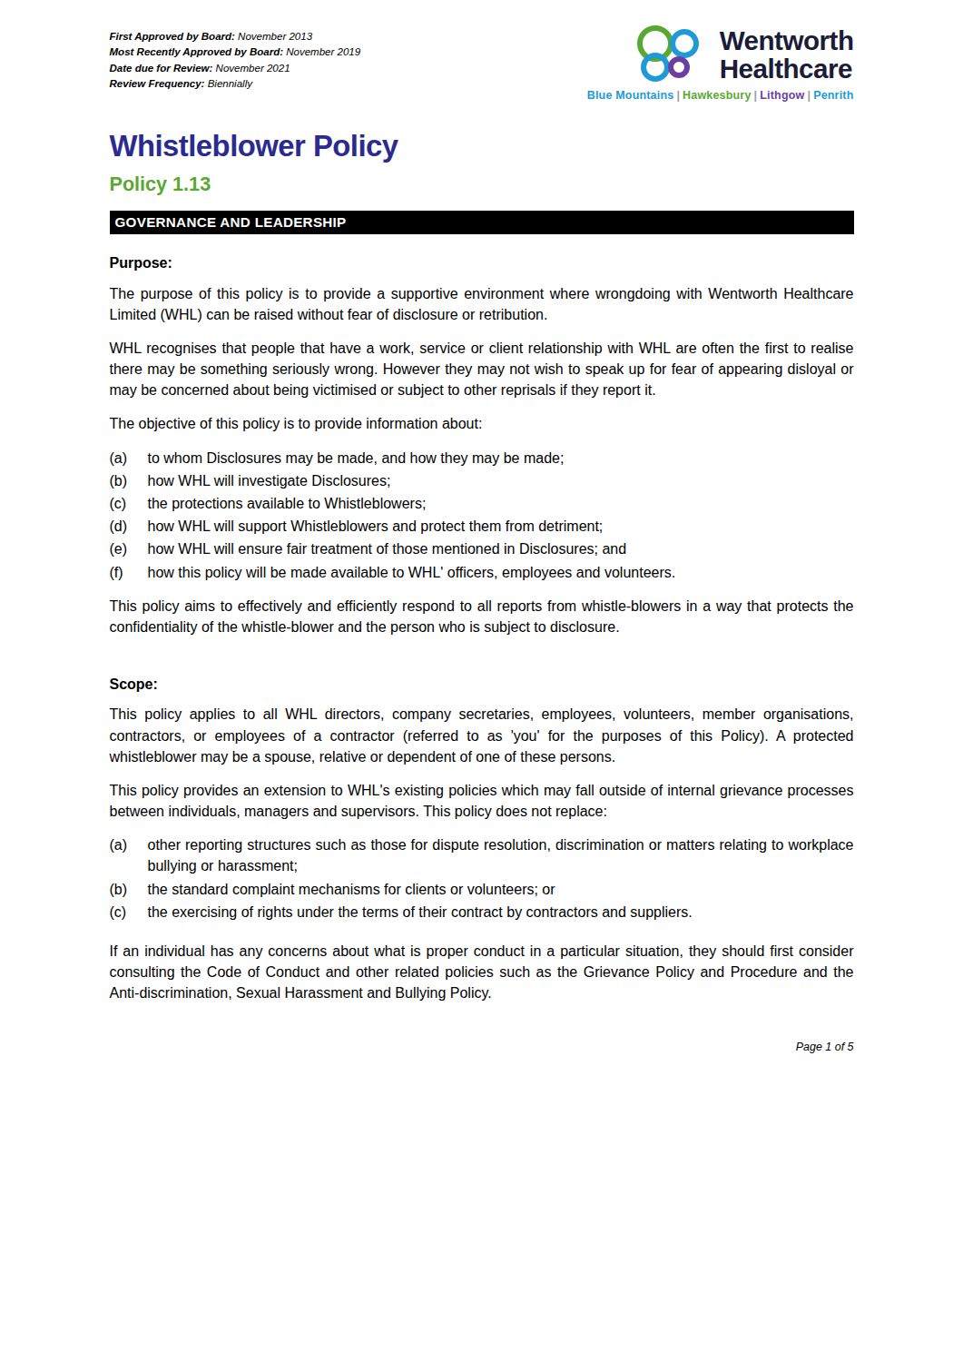First Approved by Board: November 2013
Most Recently Approved by Board: November 2019
Date due for Review: November 2021
Review Frequency: Biennially
Wentworth Healthcare
Blue Mountains|Hawkesbury|Lithgow|Penrith
Whistleblower Policy
Policy 1.13
GOVERNANCE AND LEADERSHIP
Purpose:
The purpose of this policy is to provide a supportive environment where wrongdoing with Wentworth Healthcare Limited (WHL) can be raised without fear of disclosure or retribution.
WHL recognises that people that have a work, service or client relationship with WHL are often the first to realise there may be something seriously wrong. However they may not wish to speak up for fear of appearing disloyal or may be concerned about being victimised or subject to other reprisals if they report it.
The objective of this policy is to provide information about:
to whom Disclosures may be made, and how they may be made;
how WHL will investigate Disclosures;
the protections available to Whistleblowers;
how WHL will support Whistleblowers and protect them from detriment;
how WHL will ensure fair treatment of those mentioned in Disclosures; and
how this policy will be made available to WHL' officers, employees and volunteers.
This policy aims to effectively and efficiently respond to all reports from whistle-blowers in a way that protects the confidentiality of the whistle-blower and the person who is subject to disclosure.
Scope:
This policy applies to all WHL directors, company secretaries, employees, volunteers, member organisations, contractors, or employees of a contractor (referred to as 'you' for the purposes of this Policy). A protected whistleblower may be a spouse, relative or dependent of one of these persons.
This policy provides an extension to WHL's existing policies which may fall outside of internal grievance processes between individuals, managers and supervisors. This policy does not replace:
other reporting structures such as those for dispute resolution, discrimination or matters relating to workplace bullying or harassment;
the standard complaint mechanisms for clients or volunteers; or
the exercising of rights under the terms of their contract by contractors and suppliers.
If an individual has any concerns about what is proper conduct in a particular situation, they should first consider consulting the Code of Conduct and other related policies such as the Grievance Policy and Procedure and the Anti-discrimination, Sexual Harassment and Bullying Policy.
Page 1 of 5